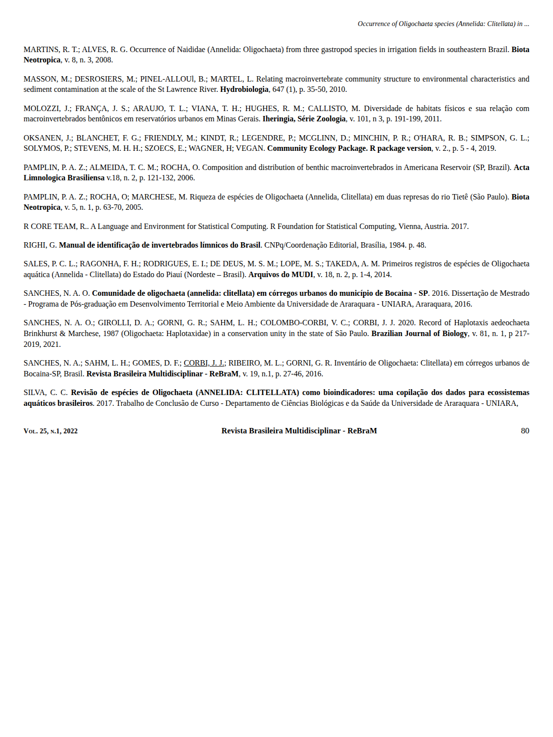Occurrence of Oligochaeta species (Annelida: Clitellata) in ...
MARTINS, R. T.; ALVES, R. G. Occurrence of Naididae (Annelida: Oligochaeta) from three gastropod species in irrigation fields in southeastern Brazil. Biota Neotropica, v. 8, n. 3, 2008.
MASSON, M.; DESROSIERS, M.; PINEL-ALLOUl, B.; MARTEL, L. Relating macroinvertebrate community structure to environmental characteristics and sediment contamination at the scale of the St Lawrence River. Hydrobiologia, 647 (1), p. 35-50, 2010.
MOLOZZI, J.; FRANÇA, J. S.; ARAUJO, T. L.; VIANA, T. H.; HUGHES, R. M.; CALLISTO, M. Diversidade de habitats físicos e sua relação com macroinvertebrados bentônicos em reservatórios urbanos em Minas Gerais. Iheringia, Série Zoologia, v. 101, n 3, p. 191-199, 2011.
OKSANEN, J.; BLANCHET, F. G.; FRIENDLY, M.; KINDT, R.; LEGENDRE, P.; MCGLINN, D.; MINCHIN, P. R.; O'HARA, R. B.; SIMPSON, G. L.; SOLYMOS, P.; STEVENS, M. H. H.; SZOECS, E.; WAGNER, H; VEGAN. Community Ecology Package. R package version, v. 2., p. 5 - 4, 2019.
PAMPLIN, P. A. Z.; ALMEIDA, T. C. M.; ROCHA, O. Composition and distribution of benthic macroinvertebrados in Americana Reservoir (SP, Brazil). Acta Limnologica Brasiliensa v.18, n. 2, p. 121-132, 2006.
PAMPLIN, P. A. Z.; ROCHA, O; MARCHESE, M. Riqueza de espécies de Oligochaeta (Annelida, Clitellata) em duas represas do rio Tietê (São Paulo). Biota Neotropica, v. 5, n. 1, p. 63-70, 2005.
R CORE TEAM, R.. A Language and Environment for Statistical Computing. R Foundation for Statistical Computing, Vienna, Austria. 2017.
RIGHI, G. Manual de identificação de invertebrados límnicos do Brasil. CNPq/Coordenação Editorial, Brasília, 1984. p. 48.
SALES, P. C. L.; RAGONHA, F. H.; RODRIGUES, E. I.; DE DEUS, M. S. M.; LOPE, M. S.; TAKEDA, A. M. Primeiros registros de espécies de Oligochaeta aquática (Annelida - Clitellata) do Estado do Piauí (Nordeste – Brasil). Arquivos do MUDI, v. 18, n. 2, p. 1-4, 2014.
SANCHES, N. A. O. Comunidade de oligochaeta (annelida: clitellata) em córregos urbanos do município de Bocaina - SP. 2016. Dissertação de Mestrado - Programa de Pós-graduação em Desenvolvimento Territorial e Meio Ambiente da Universidade de Araraquara - UNIARA, Araraquara, 2016.
SANCHES, N. A. O.; GIROLLI, D. A.; GORNI, G. R.; SAHM, L. H.; COLOMBO-CORBI, V. C.; CORBI, J. J. 2020. Record of Haplotaxis aedeochaeta Brinkhurst & Marchese, 1987 (Oligochaeta: Haplotaxidae) in a conservation unity in the state of São Paulo. Brazilian Journal of Biology, v. 81, n. 1, p 217-2019, 2021.
SANCHES, N. A.; SAHM, L. H.; GOMES, D. F.; CORBI, J. J.; RIBEIRO, M. L.; GORNI, G. R. Inventário de Oligochaeta: Clitellata) em córregos urbanos de Bocaina-SP, Brasil. Revista Brasileira Multidisciplinar - ReBraM, v. 19, n.1, p. 27-46, 2016.
SILVA, C. C. Revisão de espécies de Oligochaeta (ANNELIDA: CLITELLATA) como bioindicadores: uma copilação dos dados para ecossistemas aquáticos brasileiros. 2017. Trabalho de Conclusão de Curso - Departamento de Ciências Biológicas e da Saúde da Universidade de Araraquara - UNIARA,
Vol. 25, n.1, 2022 Revista Brasileira Multidisciplinar - ReBraM 80